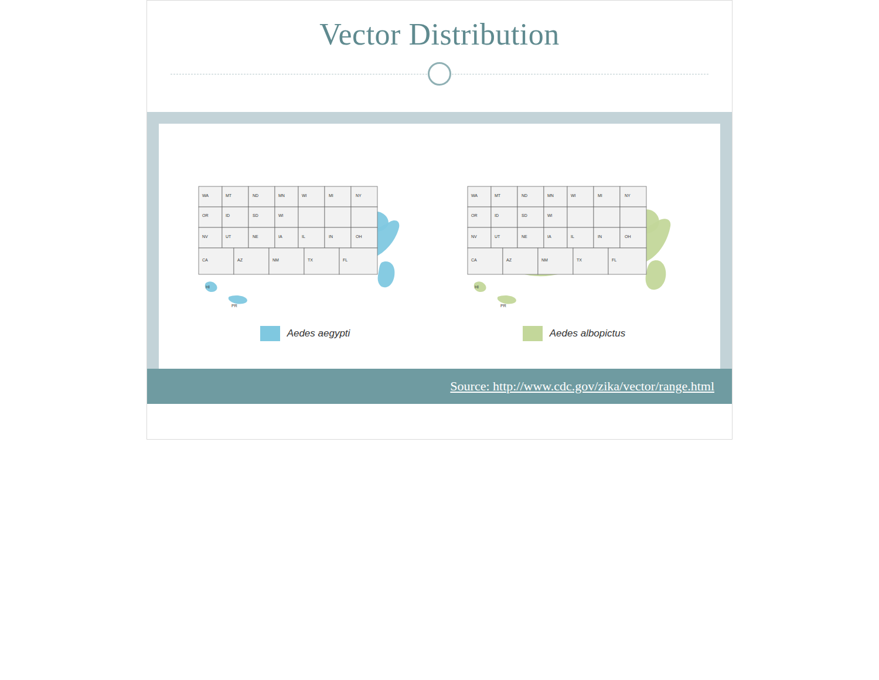Vector Distribution
WA MT ND MN OR ID SD WI WI MI NY NV UT NE IA IL IN OH CA AZ NM TX FL HI PR
Aedes aegypti
WA MT ND MN OR ID SD WI WI MI NY NV UT NE IA IL IN OH CA AZ NM TX FL HI PR
Aedes albopictus
Source: http://www.cdc.gov/zika/vector/range.html